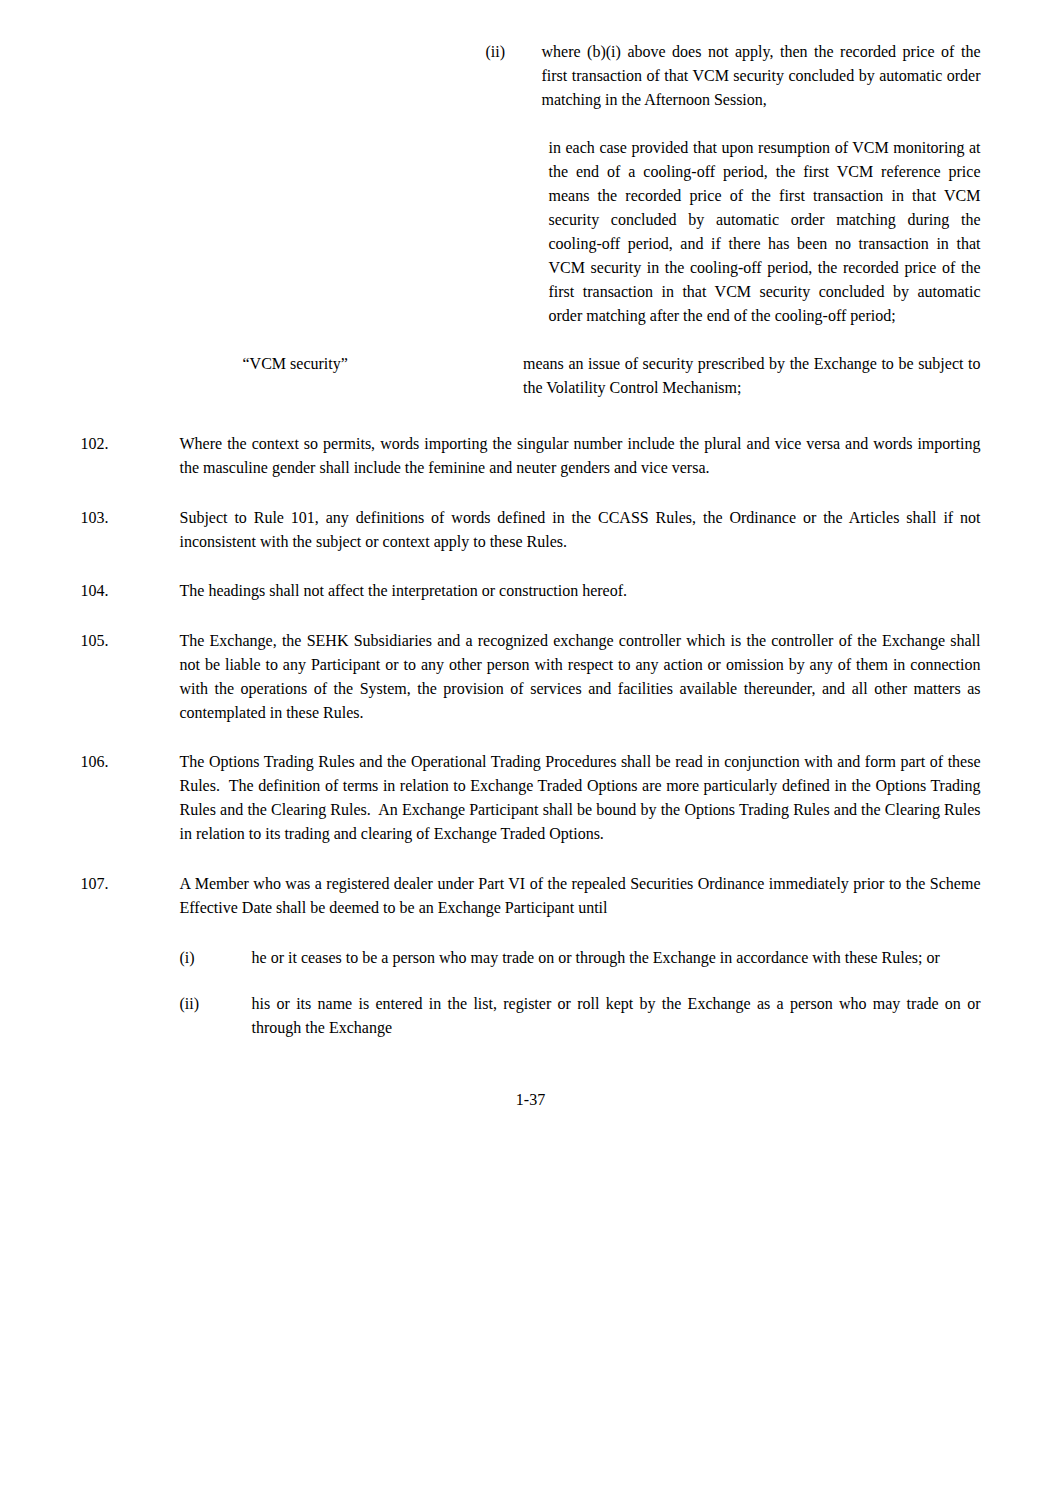(ii) where (b)(i) above does not apply, then the recorded price of the first transaction of that VCM security concluded by automatic order matching in the Afternoon Session,
in each case provided that upon resumption of VCM monitoring at the end of a cooling-off period, the first VCM reference price means the recorded price of the first transaction in that VCM security concluded by automatic order matching during the cooling-off period, and if there has been no transaction in that VCM security in the cooling-off period, the recorded price of the first transaction in that VCM security concluded by automatic order matching after the end of the cooling-off period;
“VCM security”
means an issue of security prescribed by the Exchange to be subject to the Volatility Control Mechanism;
102.
Where the context so permits, words importing the singular number include the plural and vice versa and words importing the masculine gender shall include the feminine and neuter genders and vice versa.
103.
Subject to Rule 101, any definitions of words defined in the CCASS Rules, the Ordinance or the Articles shall if not inconsistent with the subject or context apply to these Rules.
104.
The headings shall not affect the interpretation or construction hereof.
105.
The Exchange, the SEHK Subsidiaries and a recognized exchange controller which is the controller of the Exchange shall not be liable to any Participant or to any other person with respect to any action or omission by any of them in connection with the operations of the System, the provision of services and facilities available thereunder, and all other matters as contemplated in these Rules.
106.
The Options Trading Rules and the Operational Trading Procedures shall be read in conjunction with and form part of these Rules. The definition of terms in relation to Exchange Traded Options are more particularly defined in the Options Trading Rules and the Clearing Rules. An Exchange Participant shall be bound by the Options Trading Rules and the Clearing Rules in relation to its trading and clearing of Exchange Traded Options.
107.
A Member who was a registered dealer under Part VI of the repealed Securities Ordinance immediately prior to the Scheme Effective Date shall be deemed to be an Exchange Participant until
(i)
he or it ceases to be a person who may trade on or through the Exchange in accordance with these Rules; or
(ii)
his or its name is entered in the list, register or roll kept by the Exchange as a person who may trade on or through the Exchange
1-37